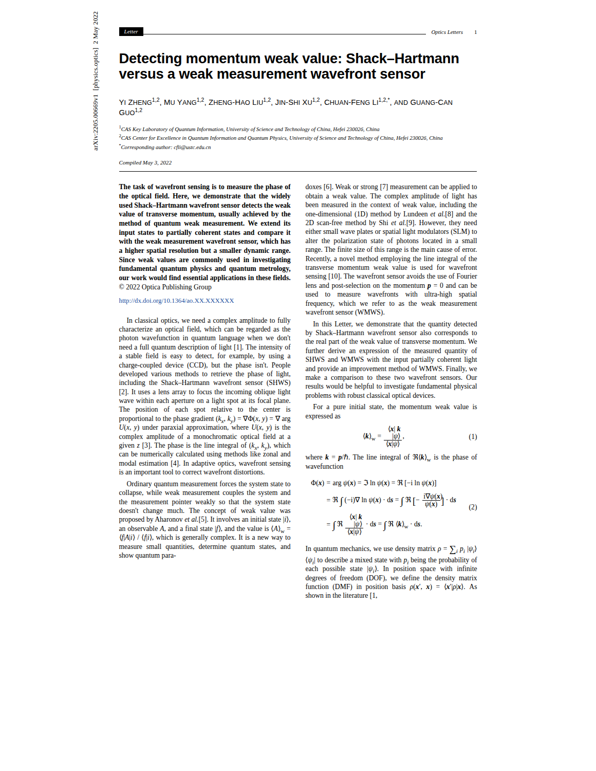Letter Optics Letters 1
arXiv:2205.00669v1 [physics.optics] 2 May 2022
Detecting momentum weak value: Shack–Hartmann
versus a weak measurement wavefront sensor
YI ZHENG1,2, MU YANG1,2, ZHENG-HAO LIU1,2, JIN-SHI XU1,2, CHUAN-FENG LI1,2,*, AND GUANG-CAN
GUO1,2
1CAS Key Laboratory of Quantum Information, University of Science and Technology of China, Hefei 230026, China
2CAS Center for Excellence in Quantum Information and Quantum Physics, University of Science and Technology of China, Hefei 230026, China
*Corresponding author: cfli@ustc.edu.cn
Compiled May 3, 2022
The task of wavefront sensing is to measure the phase of the optical field. Here, we demonstrate that the widely used Shack–Hartmann wavefront sensor detects the weak value of transverse momentum, usually achieved by the method of quantum weak measurement. We extend its input states to partially coherent states and compare it with the weak measurement wavefront sensor, which has a higher spatial resolution but a smaller dynamic range. Since weak values are commonly used in investigating fundamental quantum physics and quantum metrology, our work would find essential applications in these fields. © 2022 Optica Publishing Group
http://dx.doi.org/10.1364/ao.XX.XXXXXX
In classical optics, we need a complex amplitude to fully characterize an optical field, which can be regarded as the photon wavefunction in quantum language when we don't need a full quantum description of light [1]. The intensity of a stable field is easy to detect, for example, by using a charge-coupled device (CCD), but the phase isn't. People developed various methods to retrieve the phase of light, including the Shack–Hartmann wavefront sensor (SHWS) [2]. It uses a lens array to focus the incoming oblique light wave within each aperture on a light spot at its focal plane. The position of each spot relative to the center is proportional to the phase gradient (kx, ky) = ∇Φ(x, y) = ∇ arg U(x, y) under paraxial approximation, where U(x, y) is the complex amplitude of a monochromatic optical field at a given z [3]. The phase is the line integral of (kx, ky), which can be numerically calculated using methods like zonal and modal estimation [4]. In adaptive optics, wavefront sensing is an important tool to correct wavefront distortions.
Ordinary quantum measurement forces the system state to collapse, while weak measurement couples the system and the measurement pointer weakly so that the system state doesn't change much. The concept of weak value was proposed by Aharonov et al.[5]. It involves an initial state |i⟩, an observable A, and a final state |f⟩, and the value is ⟨A⟩w = ⟨f|A|i⟩ / ⟨f|i⟩, which is generally complex. It is a new way to measure small quantities, determine quantum states, and show quantum para-
doxes [6]. Weak or strong [7] measurement can be applied to obtain a weak value. The complex amplitude of light has been measured in the context of weak value, including the one-dimensional (1D) method by Lundeen et al.[8] and the 2D scan-free method by Shi et al.[9]. However, they need either small wave plates or spatial light modulators (SLM) to alter the polarization state of photons located in a small range. The finite size of this range is the main cause of error. Recently, a novel method employing the line integral of the transverse momentum weak value is used for wavefront sensing [10]. The wavefront sensor avoids the use of Fourier lens and post-selection on the momentum p = 0 and can be used to measure wavefronts with ultra-high spatial frequency, which we refer to as the weak measurement wavefront sensor (WMWS).
In this Letter, we demonstrate that the quantity detected by Shack–Hartmann wavefront sensor also corresponds to the real part of the weak value of transverse momentum. We further derive an expression of the measured quantity of SHWS and WMWS with the input partially coherent light and provide an improvement method of WMWS. Finally, we make a comparison to these two wavefront sensors. Our results would be helpful to investigate fundamental physical problems with robust classical optical devices.
For a pure initial state, the momentum weak value is expressed as
⟨k⟩w = ⟨x| k |ψ⟩ ⟨x|ψ⟩ ,
(1)
where k = p/ℏ. The line integral of ℜ⟨k⟩w is the phase of wavefunction
| Φ( x ) | = | arg ψ ( x ) = ℑ ln ψ ( x ) = ℜ [−i ln ψ ( x )] |
| | = | ℜ ∫ (−i)∇ ln ψ ( x ) · d s = ∫ ℜ [ − i∇ ψ ( x ) ψ ( x ) ] · d s |
| | = | ∫ ℜ ⟨ x / k / ψ ⟩ ⟨ x / ψ ⟩ · d s = ∫ ℜ ⟨ k ⟩ w · d s . |
(2)
In quantum mechanics, we use density matrix ρ = ∑i pi |ψi⟩ ⟨ψi| to describe a mixed state with pi being the probability of each possible state |ψi⟩. In position space with infinite degrees of freedom (DOF), we define the density matrix function (DMF) in position basis ρ(x′, x) = ⟨x′|ρ|x⟩. As shown in the literature [1,